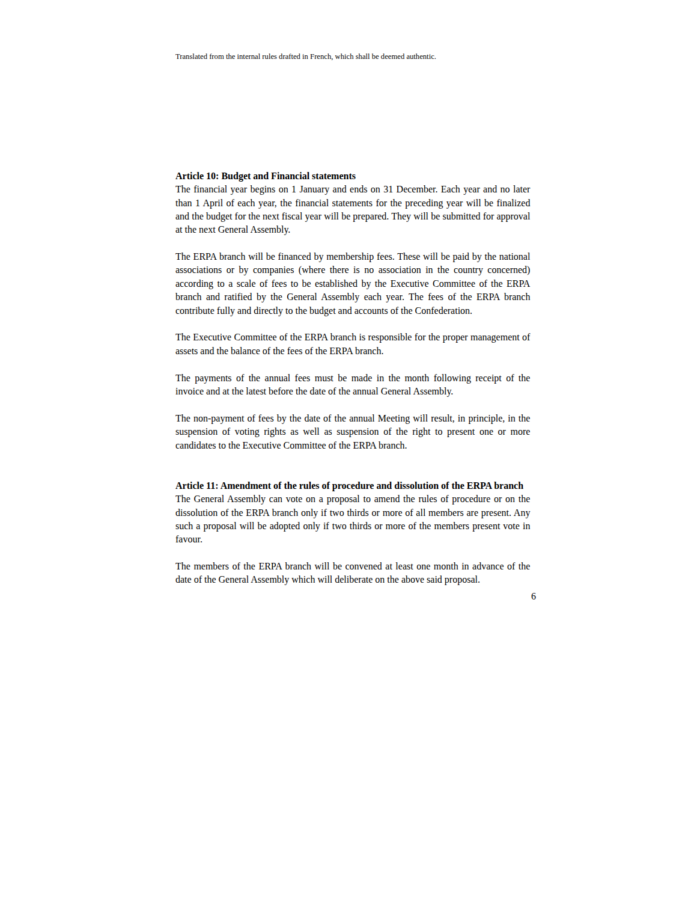Translated from the internal rules drafted in French, which shall be deemed authentic.
Article 10: Budget and Financial statements
The financial year begins on 1 January and ends on 31 December. Each year and no later than 1 April of each year, the financial statements for the preceding year will be finalized and the budget for the next fiscal year will be prepared. They will be submitted for approval at the next General Assembly.
The ERPA branch will be financed by membership fees. These will be paid by the national associations or by companies (where there is no association in the country concerned) according to a scale of fees to be established by the Executive Committee of the ERPA branch and ratified by the General Assembly each year. The fees of the ERPA branch contribute fully and directly to the budget and accounts of the Confederation.
The Executive Committee of the ERPA branch is responsible for the proper management of assets and the balance of the fees of the ERPA branch.
The payments of the annual fees must be made in the month following receipt of the invoice and at the latest before the date of the annual General Assembly.
The non-payment of fees by the date of the annual Meeting will result, in principle, in the suspension of voting rights as well as suspension of the right to present one or more candidates to the Executive Committee of the ERPA branch.
Article 11: Amendment of the rules of procedure and dissolution of the ERPA branch
The General Assembly can vote on a proposal to amend the rules of procedure or on the dissolution of the ERPA branch only if two thirds or more of all members are present. Any such a proposal will be adopted only if two thirds or more of the members present vote in favour.
The members of the ERPA branch will be convened at least one month in advance of the date of the General Assembly which will deliberate on the above said proposal.
6